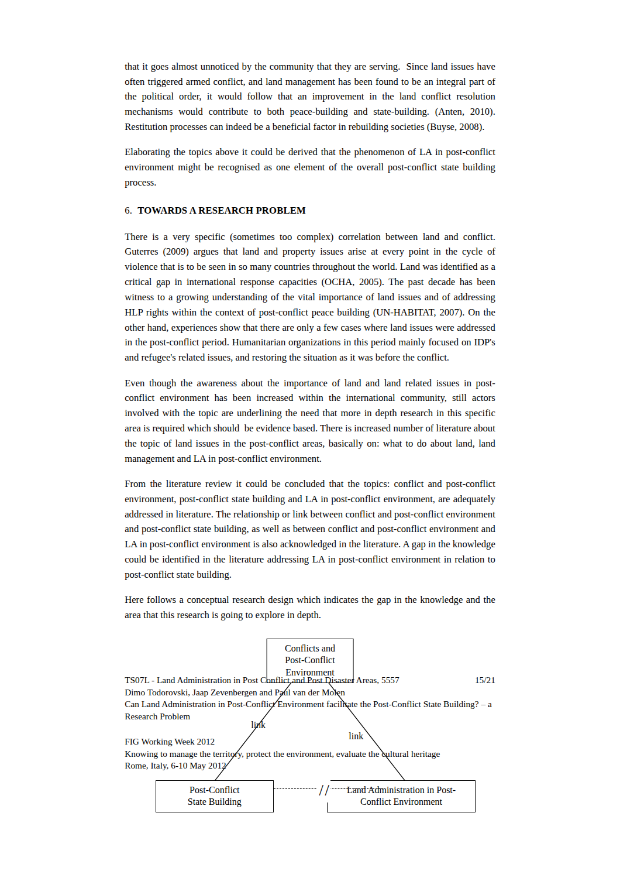that it goes almost unnoticed by the community that they are serving. Since land issues have often triggered armed conflict, and land management has been found to be an integral part of the political order, it would follow that an improvement in the land conflict resolution mechanisms would contribute to both peace-building and state-building. (Anten, 2010). Restitution processes can indeed be a beneficial factor in rebuilding societies (Buyse, 2008).
Elaborating the topics above it could be derived that the phenomenon of LA in post-conflict environment might be recognised as one element of the overall post-conflict state building process.
6. Towards a Research Problem
There is a very specific (sometimes too complex) correlation between land and conflict. Guterres (2009) argues that land and property issues arise at every point in the cycle of violence that is to be seen in so many countries throughout the world. Land was identified as a critical gap in international response capacities (OCHA, 2005). The past decade has been witness to a growing understanding of the vital importance of land issues and of addressing HLP rights within the context of post-conflict peace building (UN-HABITAT, 2007). On the other hand, experiences show that there are only a few cases where land issues were addressed in the post-conflict period. Humanitarian organizations in this period mainly focused on IDP's and refugee's related issues, and restoring the situation as it was before the conflict.
Even though the awareness about the importance of land and land related issues in post-conflict environment has been increased within the international community, still actors involved with the topic are underlining the need that more in depth research in this specific area is required which should be evidence based. There is increased number of literature about the topic of land issues in the post-conflict areas, basically on: what to do about land, land management and LA in post-conflict environment.
From the literature review it could be concluded that the topics: conflict and post-conflict environment, post-conflict state building and LA in post-conflict environment, are adequately addressed in literature. The relationship or link between conflict and post-conflict environment and post-conflict state building, as well as between conflict and post-conflict environment and LA in post-conflict environment is also acknowledged in the literature. A gap in the knowledge could be identified in the literature addressing LA in post-conflict environment in relation to post-conflict state building.
Here follows a conceptual research design which indicates the gap in the knowledge and the area that this research is going to explore in depth.
Conflicts and
Post-Conflict
Environment
link
link
Post-Conflict
State Building
Land Administration in Post-
Conflict Environment
/ /
TS07L - Land Administration in Post Conflict and Post Disaster Areas, 5557
15/21
Dimo Todorovski, Jaap Zevenbergen and Paul van der Molen
Can Land Administration in Post-Conflict Environment facilitate the Post-Conflict State Building? – a Research Problem
FIG Working Week 2012
Knowing to manage the territory, protect the environment, evaluate the cultural heritage
Rome, Italy, 6-10 May 2012